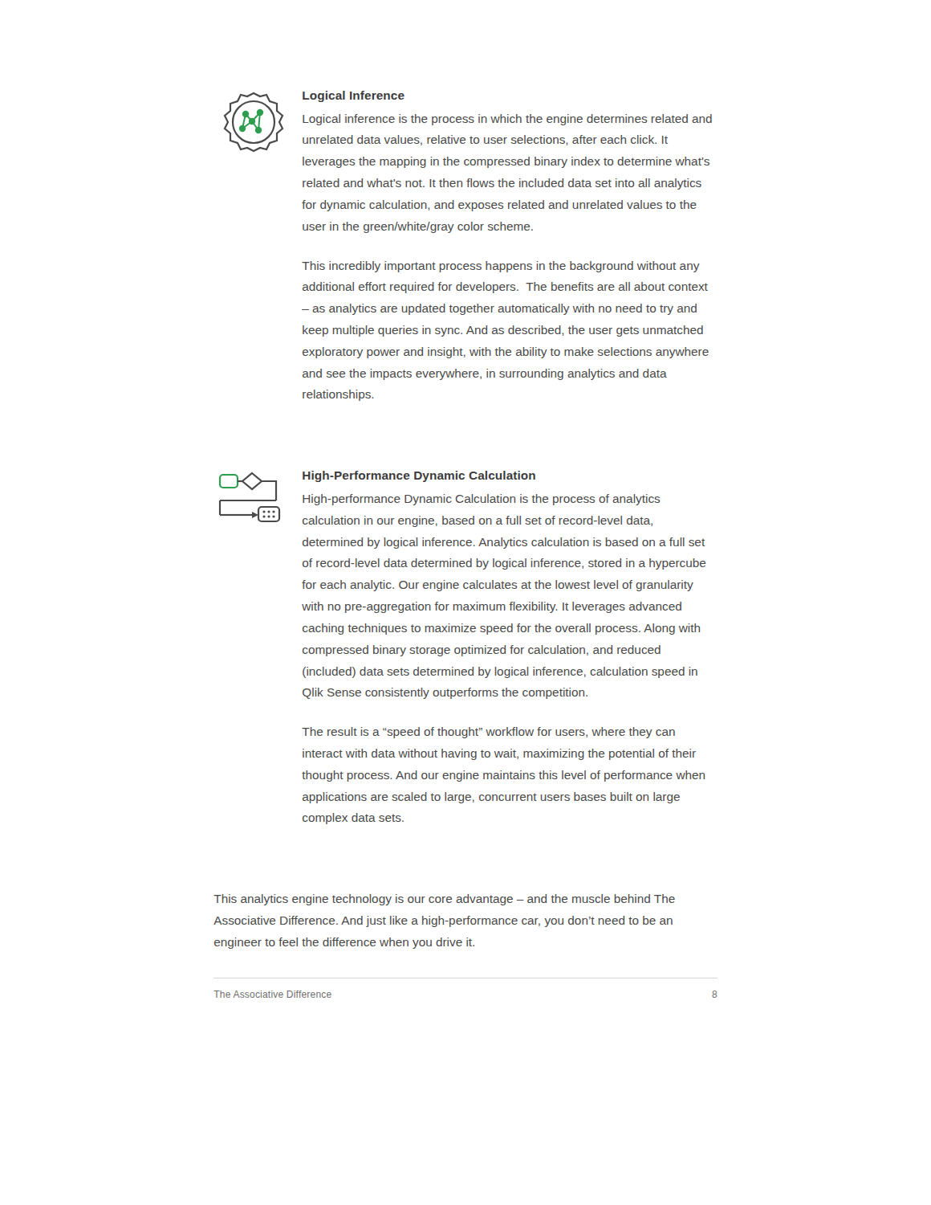Logical Inference
Logical inference is the process in which the engine determines related and unrelated data values, relative to user selections, after each click. It leverages the mapping in the compressed binary index to determine what's related and what's not. It then flows the included data set into all analytics for dynamic calculation, and exposes related and unrelated values to the user in the green/white/gray color scheme.
This incredibly important process happens in the background without any additional effort required for developers. The benefits are all about context – as analytics are updated together automatically with no need to try and keep multiple queries in sync. And as described, the user gets unmatched exploratory power and insight, with the ability to make selections anywhere and see the impacts everywhere, in surrounding analytics and data relationships.
High-Performance Dynamic Calculation
High-performance Dynamic Calculation is the process of analytics calculation in our engine, based on a full set of record-level data, determined by logical inference. Analytics calculation is based on a full set of record-level data determined by logical inference, stored in a hypercube for each analytic. Our engine calculates at the lowest level of granularity with no pre-aggregation for maximum flexibility. It leverages advanced caching techniques to maximize speed for the overall process. Along with compressed binary storage optimized for calculation, and reduced (included) data sets determined by logical inference, calculation speed in Qlik Sense consistently outperforms the competition.
The result is a “speed of thought” workflow for users, where they can interact with data without having to wait, maximizing the potential of their thought process. And our engine maintains this level of performance when applications are scaled to large, concurrent users bases built on large complex data sets.
This analytics engine technology is our core advantage – and the muscle behind The Associative Difference. And just like a high-performance car, you don’t need to be an engineer to feel the difference when you drive it.
The Associative Difference 8